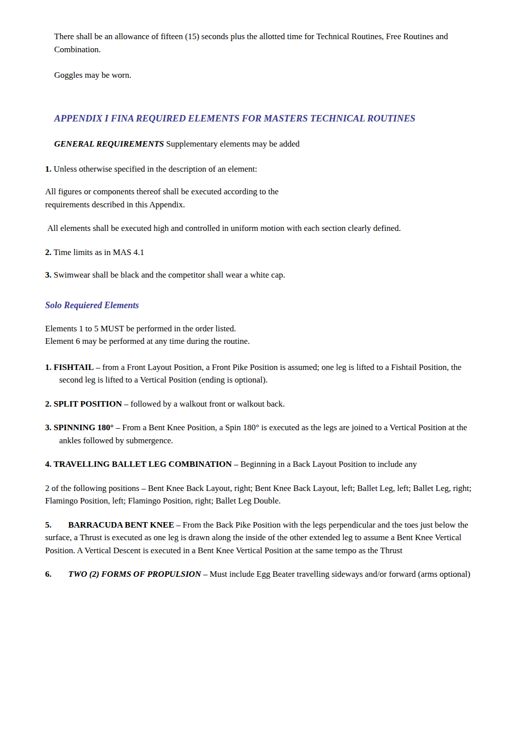There shall be an allowance of fifteen (15) seconds plus the allotted time for Technical Routines, Free Routines and Combination.
Goggles may be worn.
APPENDIX I FINA REQUIRED ELEMENTS FOR MASTERS TECHNICAL ROUTINES
GENERAL REQUIREMENTS Supplementary elements may be added
1. Unless otherwise specified in the description of an element:
All figures or components thereof shall be executed according to the requirements described in this Appendix.
All elements shall be executed high and controlled in uniform motion with each section clearly defined.
2. Time limits as in MAS 4.1
3. Swimwear shall be black and the competitor shall wear a white cap.
Solo Requiered Elements
Elements 1 to 5 MUST be performed in the order listed. Element 6 may be performed at any time during the routine.
1. FISHTAIL – from a Front Layout Position, a Front Pike Position is assumed; one leg is lifted to a Fishtail Position, the second leg is lifted to a Vertical Position (ending is optional).
2. SPLIT POSITION – followed by a walkout front or walkout back.
3. SPINNING 180° – From a Bent Knee Position, a Spin 180° is executed as the legs are joined to a Vertical Position at the ankles followed by submergence.
4. TRAVELLING BALLET LEG COMBINATION – Beginning in a Back Layout Position to include any
2 of the following positions – Bent Knee Back Layout, right; Bent Knee Back Layout, left; Ballet Leg, left; Ballet Leg, right; Flamingo Position, left; Flamingo Position, right; Ballet Leg Double.
5. BARRACUDA BENT KNEE – From the Back Pike Position with the legs perpendicular and the toes just below the surface, a Thrust is executed as one leg is drawn along the inside of the other extended leg to assume a Bent Knee Vertical Position. A Vertical Descent is executed in a Bent Knee Vertical Position at the same tempo as the Thrust
6. TWO (2) FORMS OF PROPULSION – Must include Egg Beater travelling sideways and/or forward (arms optional)